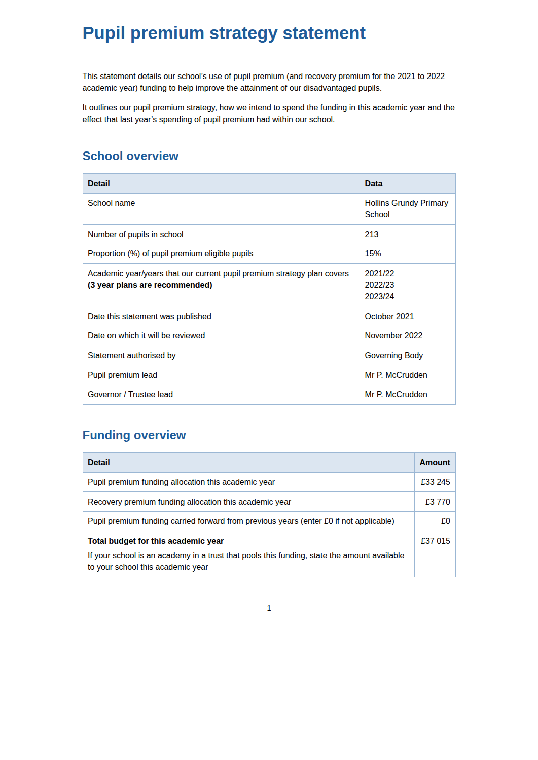Pupil premium strategy statement
This statement details our school’s use of pupil premium (and recovery premium for the 2021 to 2022 academic year) funding to help improve the attainment of our disadvantaged pupils.
It outlines our pupil premium strategy, how we intend to spend the funding in this academic year and the effect that last year’s spending of pupil premium had within our school.
School overview
| Detail | Data |
| --- | --- |
| School name | Hollins Grundy Primary School |
| Number of pupils in school | 213 |
| Proportion (%) of pupil premium eligible pupils | 15% |
| Academic year/years that our current pupil premium strategy plan covers (3 year plans are recommended) | 2021/22 2022/23 2023/24 |
| Date this statement was published | October 2021 |
| Date on which it will be reviewed | November 2022 |
| Statement authorised by | Governing Body |
| Pupil premium lead | Mr P. McCrudden |
| Governor / Trustee lead | Mr P. McCrudden |
Funding overview
| Detail | Amount |
| --- | --- |
| Pupil premium funding allocation this academic year | £33 245 |
| Recovery premium funding allocation this academic year | £3 770 |
| Pupil premium funding carried forward from previous years (enter £0 if not applicable) | £0 |
| Total budget for this academic year If your school is an academy in a trust that pools this funding, state the amount available to your school this academic year | £37 015 |
1